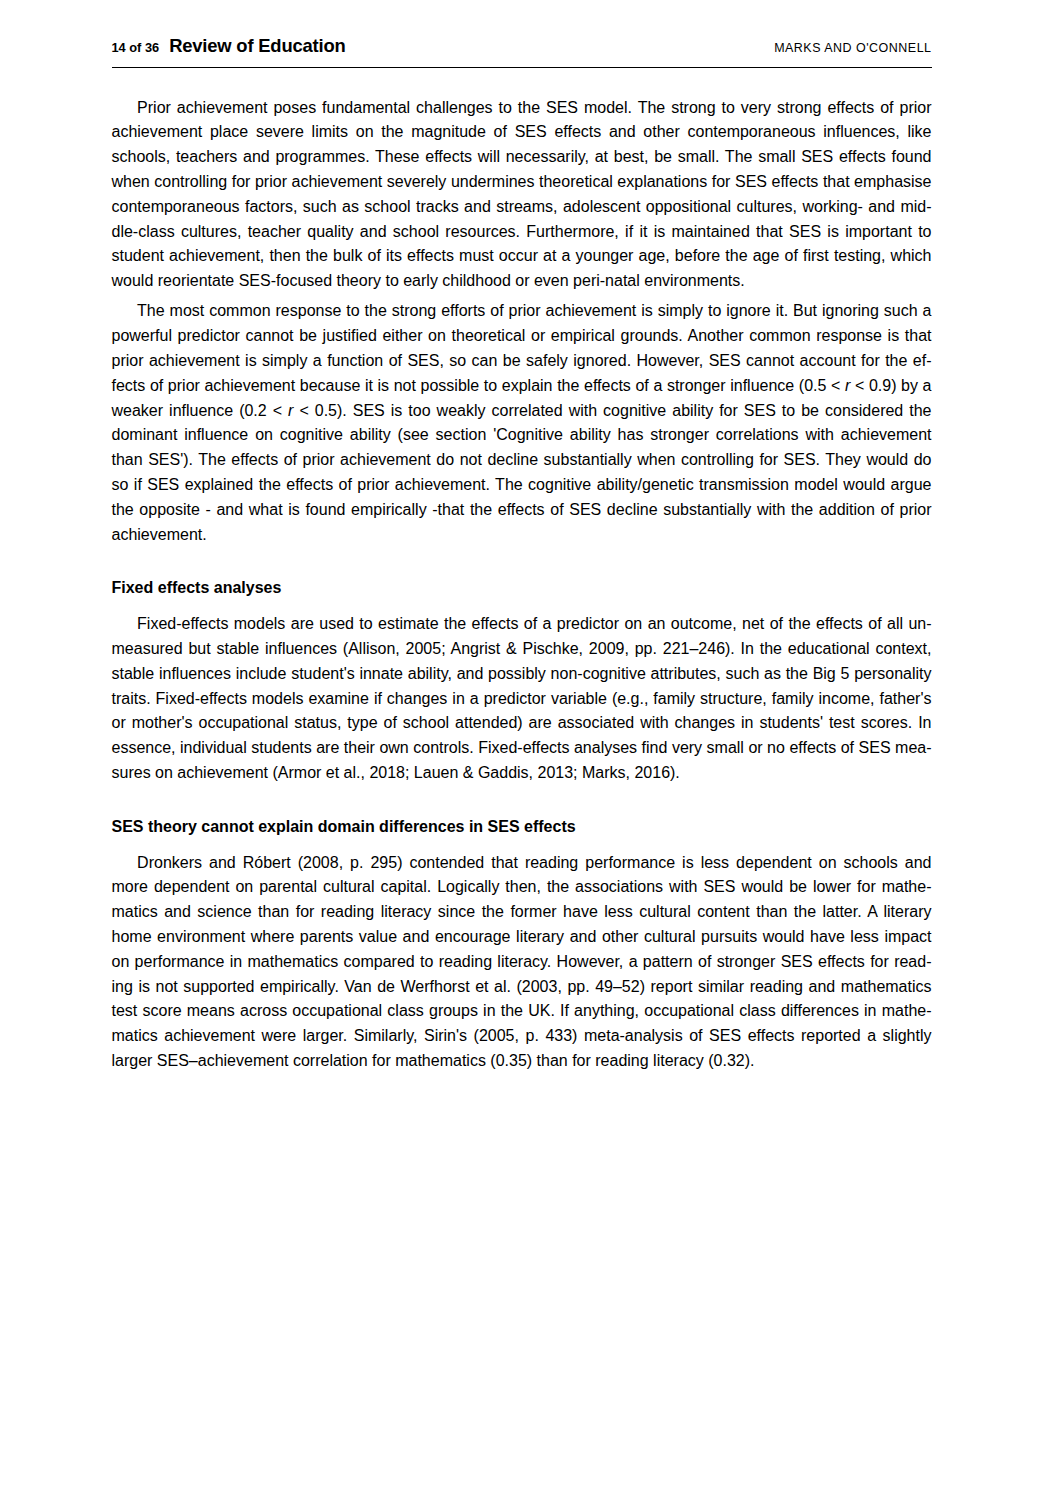14 of 36 Review of Education
Marks and O'Connell
Prior achievement poses fundamental challenges to the SES model. The strong to very strong effects of prior achievement place severe limits on the magnitude of SES effects and other contemporaneous influences, like schools, teachers and programmes. These effects will necessarily, at best, be small. The small SES effects found when controlling for prior achievement severely undermines theoretical explanations for SES effects that emphasise contemporaneous factors, such as school tracks and streams, adolescent oppositional cultures, working- and middle-class cultures, teacher quality and school resources. Furthermore, if it is maintained that SES is important to student achievement, then the bulk of its effects must occur at a younger age, before the age of first testing, which would reorientate SES-focused theory to early childhood or even peri-natal environments.
The most common response to the strong efforts of prior achievement is simply to ignore it. But ignoring such a powerful predictor cannot be justified either on theoretical or empirical grounds. Another common response is that prior achievement is simply a function of SES, so can be safely ignored. However, SES cannot account for the effects of prior achievement because it is not possible to explain the effects of a stronger influence (0.5 < r < 0.9) by a weaker influence (0.2 < r < 0.5). SES is too weakly correlated with cognitive ability for SES to be considered the dominant influence on cognitive ability (see section 'Cognitive ability has stronger correlations with achievement than SES'). The effects of prior achievement do not decline substantially when controlling for SES. They would do so if SES explained the effects of prior achievement. The cognitive ability/genetic transmission model would argue the opposite - and what is found empirically -that the effects of SES decline substantially with the addition of prior achievement.
Fixed effects analyses
Fixed-effects models are used to estimate the effects of a predictor on an outcome, net of the effects of all unmeasured but stable influences (Allison, 2005; Angrist & Pischke, 2009, pp. 221–246). In the educational context, stable influences include student's innate ability, and possibly non-cognitive attributes, such as the Big 5 personality traits. Fixed-effects models examine if changes in a predictor variable (e.g., family structure, family income, father's or mother's occupational status, type of school attended) are associated with changes in students' test scores. In essence, individual students are their own controls. Fixed-effects analyses find very small or no effects of SES measures on achievement (Armor et al., 2018; Lauen & Gaddis, 2013; Marks, 2016).
SES theory cannot explain domain differences in SES effects
Dronkers and Róbert (2008, p. 295) contended that reading performance is less dependent on schools and more dependent on parental cultural capital. Logically then, the associations with SES would be lower for mathematics and science than for reading literacy since the former have less cultural content than the latter. A literary home environment where parents value and encourage literary and other cultural pursuits would have less impact on performance in mathematics compared to reading literacy. However, a pattern of stronger SES effects for reading is not supported empirically. Van de Werfhorst et al. (2003, pp. 49–52) report similar reading and mathematics test score means across occupational class groups in the UK. If anything, occupational class differences in mathematics achievement were larger. Similarly, Sirin's (2005, p. 433) meta-analysis of SES effects reported a slightly larger SES–achievement correlation for mathematics (0.35) than for reading literacy (0.32).